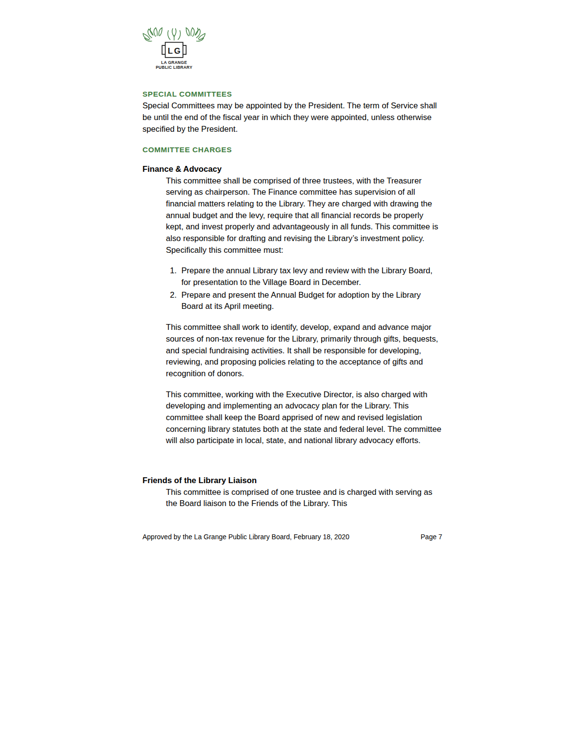L G LA GRANGE PUBLIC LIBRARY
SPECIAL COMMITTEES
Special Committees may be appointed by the President. The term of Service shall be until the end of the fiscal year in which they were appointed, unless otherwise specified by the President.
COMMITTEE CHARGES
Finance & Advocacy
This committee shall be comprised of three trustees, with the Treasurer serving as chairperson. The Finance committee has supervision of all financial matters relating to the Library. They are charged with drawing the annual budget and the levy, require that all financial records be properly kept, and invest properly and advantageously in all funds. This committee is also responsible for drafting and revising the Library’s investment policy. Specifically this committee must:
Prepare the annual Library tax levy and review with the Library Board, for presentation to the Village Board in December.
Prepare and present the Annual Budget for adoption by the Library Board at its April meeting.
This committee shall work to identify, develop, expand and advance major sources of non-tax revenue for the Library, primarily through gifts, bequests, and special fundraising activities. It shall be responsible for developing, reviewing, and proposing policies relating to the acceptance of gifts and recognition of donors.
This committee, working with the Executive Director, is also charged with developing and implementing an advocacy plan for the Library. This committee shall keep the Board apprised of new and revised legislation concerning library statutes both at the state and federal level. The committee will also participate in local, state, and national library advocacy efforts.
Friends of the Library Liaison
This committee is comprised of one trustee and is charged with serving as the Board liaison to the Friends of the Library. This
Approved by the La Grange Public Library Board, February 18, 2020
Page 7